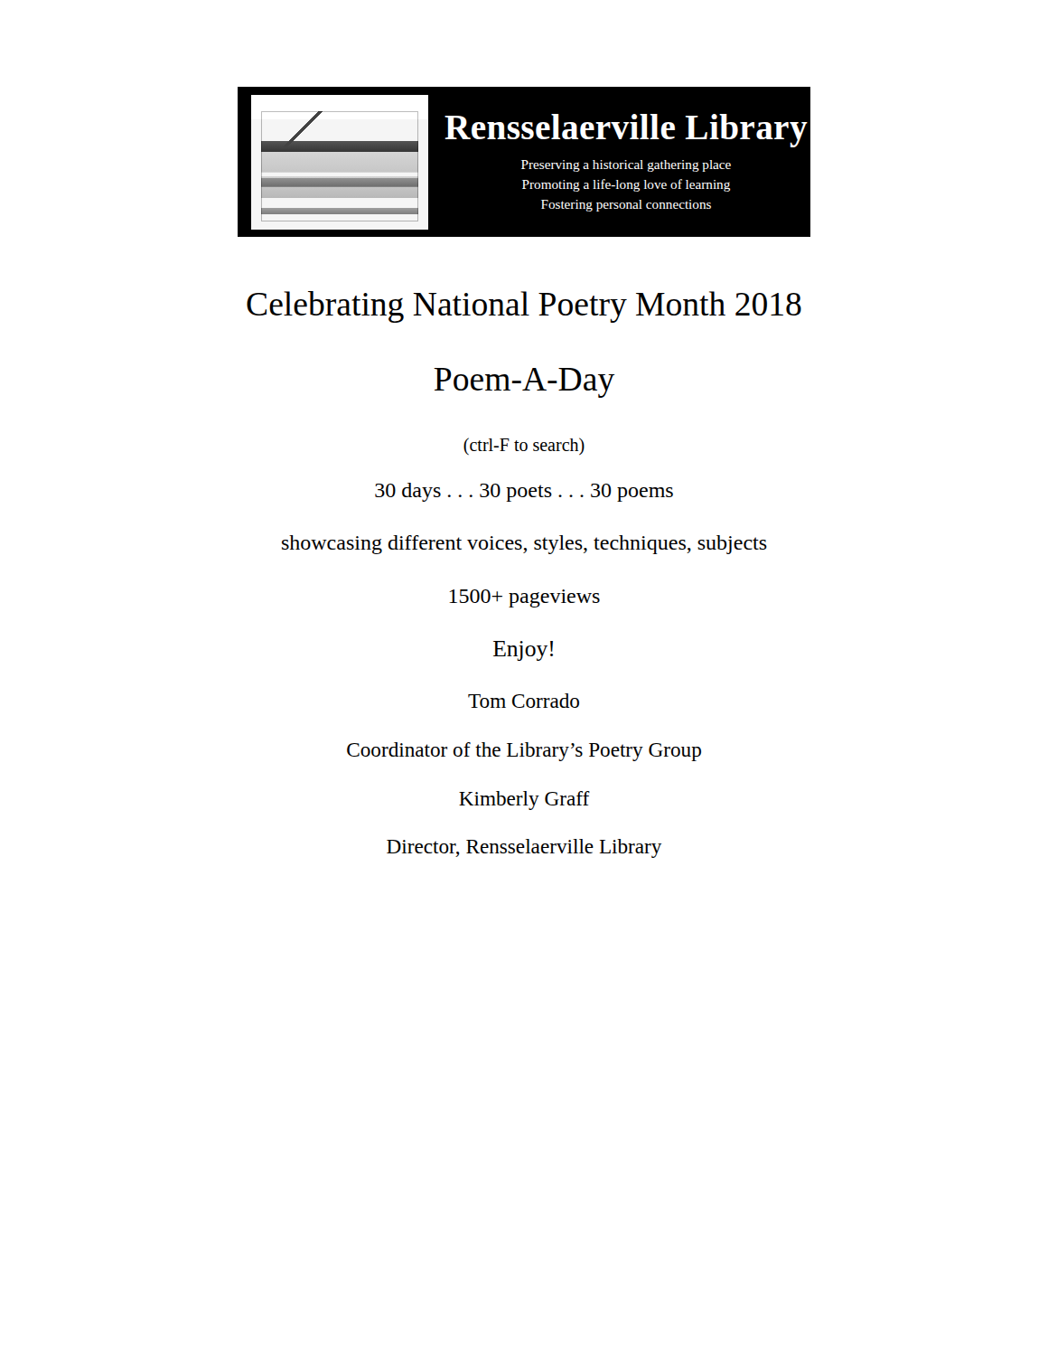Rensselaerville Library
Preserving a historical gathering place Promoting a life-long love of learning Fostering personal connections
Celebrating National Poetry Month 2018
Poem-A-Day
(ctrl-F to search)
30 days . . . 30 poets . . . 30 poems
showcasing different voices, styles, techniques, subjects
1500+ pageviews
Enjoy!
Tom Corrado
Coordinator of the Library’s Poetry Group
Kimberly Graff
Director, Rensselaerville Library